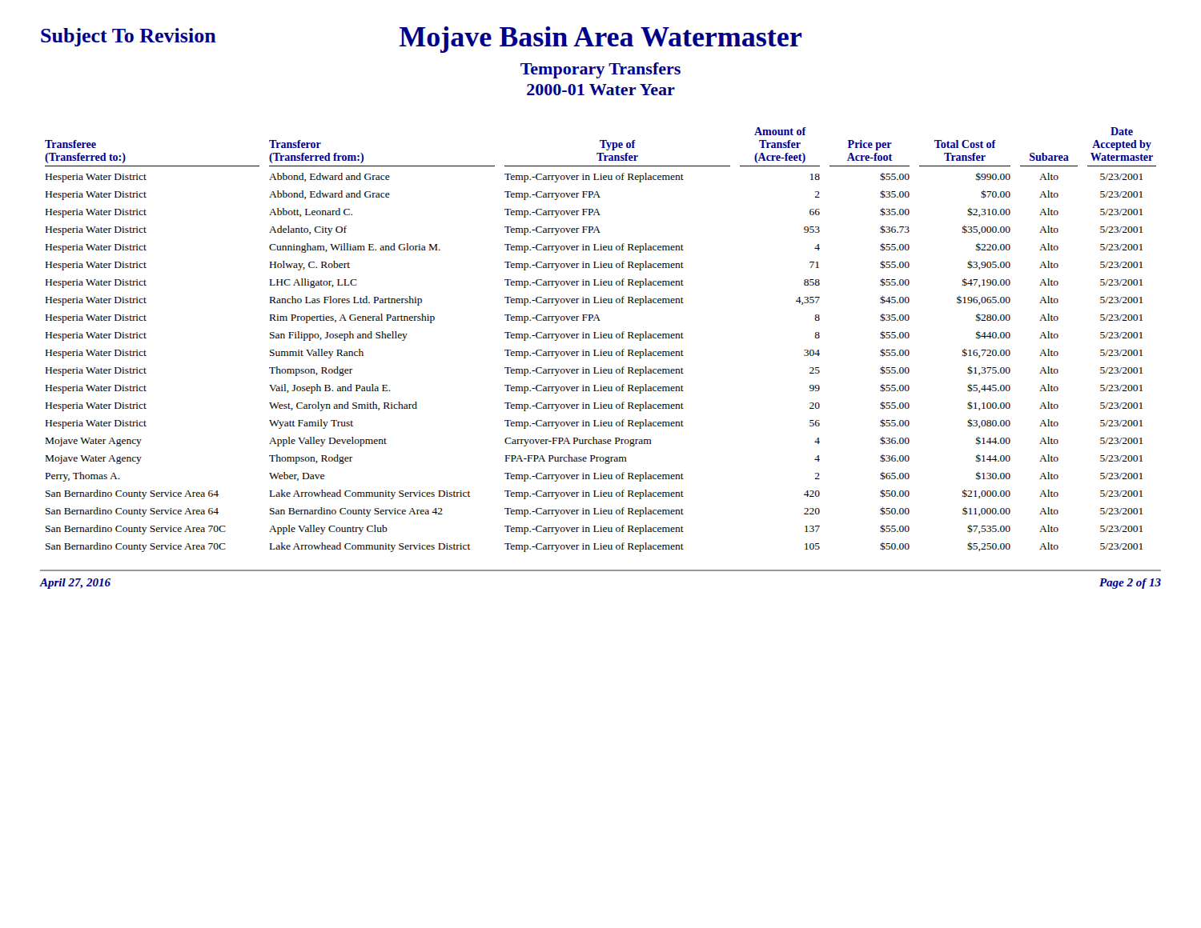Subject To Revision
Mojave Basin Area Watermaster
Temporary Transfers
2000-01 Water Year
| Transferee (Transferred to:) | Transferor (Transferred from:) | Type of Transfer | Amount of Transfer (Acre-feet) | Price per Acre-foot | Total Cost of Transfer | Subarea | Date Accepted by Watermaster |
| --- | --- | --- | --- | --- | --- | --- | --- |
| Hesperia Water District | Abbond, Edward and Grace | Temp.-Carryover in Lieu of Replacement | 18 | $55.00 | $990.00 | Alto | 5/23/2001 |
| Hesperia Water District | Abbond, Edward and Grace | Temp.-Carryover FPA | 2 | $35.00 | $70.00 | Alto | 5/23/2001 |
| Hesperia Water District | Abbott, Leonard C. | Temp.-Carryover FPA | 66 | $35.00 | $2,310.00 | Alto | 5/23/2001 |
| Hesperia Water District | Adelanto, City Of | Temp.-Carryover FPA | 953 | $36.73 | $35,000.00 | Alto | 5/23/2001 |
| Hesperia Water District | Cunningham, William E. and Gloria M. | Temp.-Carryover in Lieu of Replacement | 4 | $55.00 | $220.00 | Alto | 5/23/2001 |
| Hesperia Water District | Holway, C. Robert | Temp.-Carryover in Lieu of Replacement | 71 | $55.00 | $3,905.00 | Alto | 5/23/2001 |
| Hesperia Water District | LHC Alligator, LLC | Temp.-Carryover in Lieu of Replacement | 858 | $55.00 | $47,190.00 | Alto | 5/23/2001 |
| Hesperia Water District | Rancho Las Flores Ltd. Partnership | Temp.-Carryover in Lieu of Replacement | 4,357 | $45.00 | $196,065.00 | Alto | 5/23/2001 |
| Hesperia Water District | Rim Properties, A General Partnership | Temp.-Carryover FPA | 8 | $35.00 | $280.00 | Alto | 5/23/2001 |
| Hesperia Water District | San Filippo, Joseph and Shelley | Temp.-Carryover in Lieu of Replacement | 8 | $55.00 | $440.00 | Alto | 5/23/2001 |
| Hesperia Water District | Summit Valley Ranch | Temp.-Carryover in Lieu of Replacement | 304 | $55.00 | $16,720.00 | Alto | 5/23/2001 |
| Hesperia Water District | Thompson, Rodger | Temp.-Carryover in Lieu of Replacement | 25 | $55.00 | $1,375.00 | Alto | 5/23/2001 |
| Hesperia Water District | Vail, Joseph B. and Paula E. | Temp.-Carryover in Lieu of Replacement | 99 | $55.00 | $5,445.00 | Alto | 5/23/2001 |
| Hesperia Water District | West, Carolyn and Smith, Richard | Temp.-Carryover in Lieu of Replacement | 20 | $55.00 | $1,100.00 | Alto | 5/23/2001 |
| Hesperia Water District | Wyatt Family Trust | Temp.-Carryover in Lieu of Replacement | 56 | $55.00 | $3,080.00 | Alto | 5/23/2001 |
| Mojave Water Agency | Apple Valley Development | Carryover-FPA Purchase Program | 4 | $36.00 | $144.00 | Alto | 5/23/2001 |
| Mojave Water Agency | Thompson, Rodger | FPA-FPA Purchase Program | 4 | $36.00 | $144.00 | Alto | 5/23/2001 |
| Perry, Thomas A. | Weber, Dave | Temp.-Carryover in Lieu of Replacement | 2 | $65.00 | $130.00 | Alto | 5/23/2001 |
| San Bernardino County Service Area 64 | Lake Arrowhead Community Services District | Temp.-Carryover in Lieu of Replacement | 420 | $50.00 | $21,000.00 | Alto | 5/23/2001 |
| San Bernardino County Service Area 64 | San Bernardino County Service Area 42 | Temp.-Carryover in Lieu of Replacement | 220 | $50.00 | $11,000.00 | Alto | 5/23/2001 |
| San Bernardino County Service Area 70C | Apple Valley Country Club | Temp.-Carryover in Lieu of Replacement | 137 | $55.00 | $7,535.00 | Alto | 5/23/2001 |
| San Bernardino County Service Area 70C | Lake Arrowhead Community Services District | Temp.-Carryover in Lieu of Replacement | 105 | $50.00 | $5,250.00 | Alto | 5/23/2001 |
April 27, 2016 Page 2 of 13